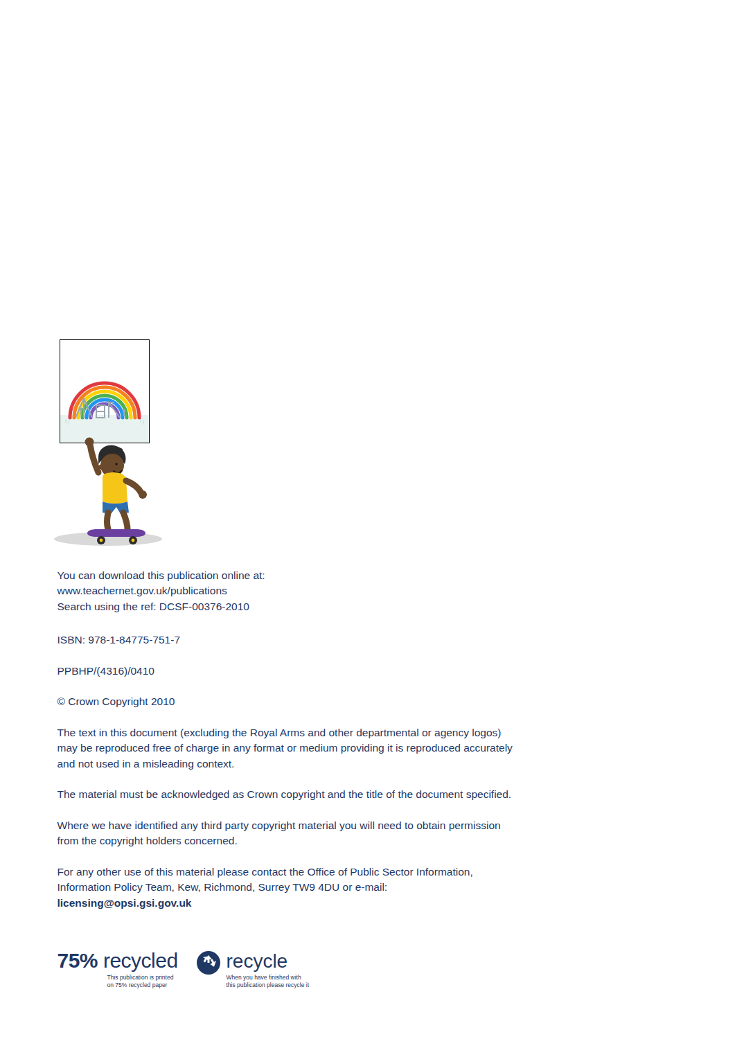You can download this publication online at:
www.teachernet.gov.uk/publications
Search using the ref: DCSF-00376-2010
ISBN: 978-1-84775-751-7
PPBHP/(4316)/0410
© Crown Copyright 2010
The text in this document (excluding the Royal Arms and other departmental or agency logos) may be reproduced free of charge in any format or medium providing it is reproduced accurately and not used in a misleading context.
The material must be acknowledged as Crown copyright and the title of the document specified.
Where we have identified any third party copyright material you will need to obtain permission from the copyright holders concerned.
For any other use of this material please contact the Office of Public Sector Information, Information Policy Team, Kew, Richmond, Surrey TW9 4DU or e-mail: licensing@opsi.gsi.gov.uk
75% recycled
This publication is printed
on 75% recycled paper
recycle
When you have finished with
this publication please recycle it